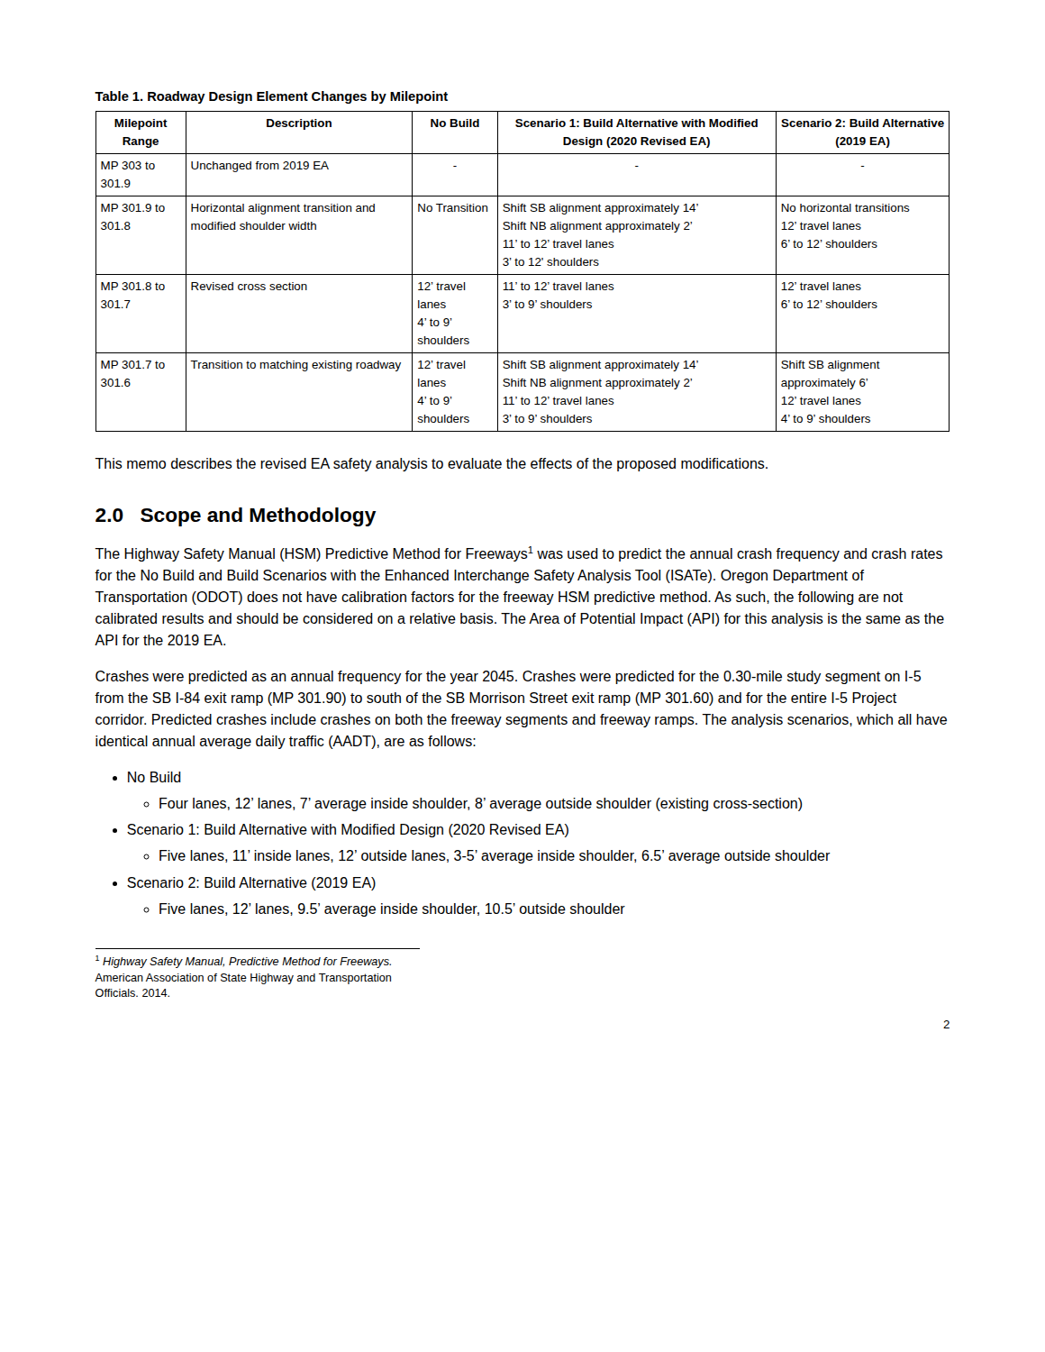Table 1. Roadway Design Element Changes by Milepoint
| Milepoint Range | Description | No Build | Scenario 1: Build Alternative with Modified Design (2020 Revised EA) | Scenario 2: Build Alternative (2019 EA) |
| --- | --- | --- | --- | --- |
| MP 303 to 301.9 | Unchanged from 2019 EA | - | - | - |
| MP 301.9 to 301.8 | Horizontal alignment transition and modified shoulder width | No Transition | Shift SB alignment approximately 14’ Shift NB alignment approximately 2’ 11’ to 12’ travel lanes 3’ to 12' shoulders | No horizontal transitions 12’ travel lanes 6’ to 12’ shoulders |
| MP 301.8 to 301.7 | Revised cross section | 12’ travel lanes 4’ to 9’ shoulders | 11’ to 12’ travel lanes 3’ to 9’ shoulders | 12’ travel lanes 6’ to 12’ shoulders |
| MP 301.7 to 301.6 | Transition to matching existing roadway | 12’ travel lanes 4’ to 9’ shoulders | Shift SB alignment approximately 14’ Shift NB alignment approximately 2’ 11’ to 12’ travel lanes 3’ to 9’ shoulders | Shift SB alignment approximately 6’ 12’ travel lanes 4’ to 9’ shoulders |
This memo describes the revised EA safety analysis to evaluate the effects of the proposed modifications.
2.0 Scope and Methodology
The Highway Safety Manual (HSM) Predictive Method for Freeways1 was used to predict the annual crash frequency and crash rates for the No Build and Build Scenarios with the Enhanced Interchange Safety Analysis Tool (ISATe). Oregon Department of Transportation (ODOT) does not have calibration factors for the freeway HSM predictive method. As such, the following are not calibrated results and should be considered on a relative basis. The Area of Potential Impact (API) for this analysis is the same as the API for the 2019 EA.
Crashes were predicted as an annual frequency for the year 2045. Crashes were predicted for the 0.30-mile study segment on I-5 from the SB I-84 exit ramp (MP 301.90) to south of the SB Morrison Street exit ramp (MP 301.60) and for the entire I-5 Project corridor. Predicted crashes include crashes on both the freeway segments and freeway ramps. The analysis scenarios, which all have identical annual average daily traffic (AADT), are as follows:
No Build
Four lanes, 12’ lanes, 7’ average inside shoulder, 8’ average outside shoulder (existing cross-section)
Scenario 1: Build Alternative with Modified Design (2020 Revised EA)
Five lanes, 11’ inside lanes, 12’ outside lanes, 3-5’ average inside shoulder, 6.5’ average outside shoulder
Scenario 2: Build Alternative (2019 EA)
Five lanes, 12’ lanes, 9.5’ average inside shoulder, 10.5’ outside shoulder
1 Highway Safety Manual, Predictive Method for Freeways. American Association of State Highway and Transportation Officials. 2014.
2